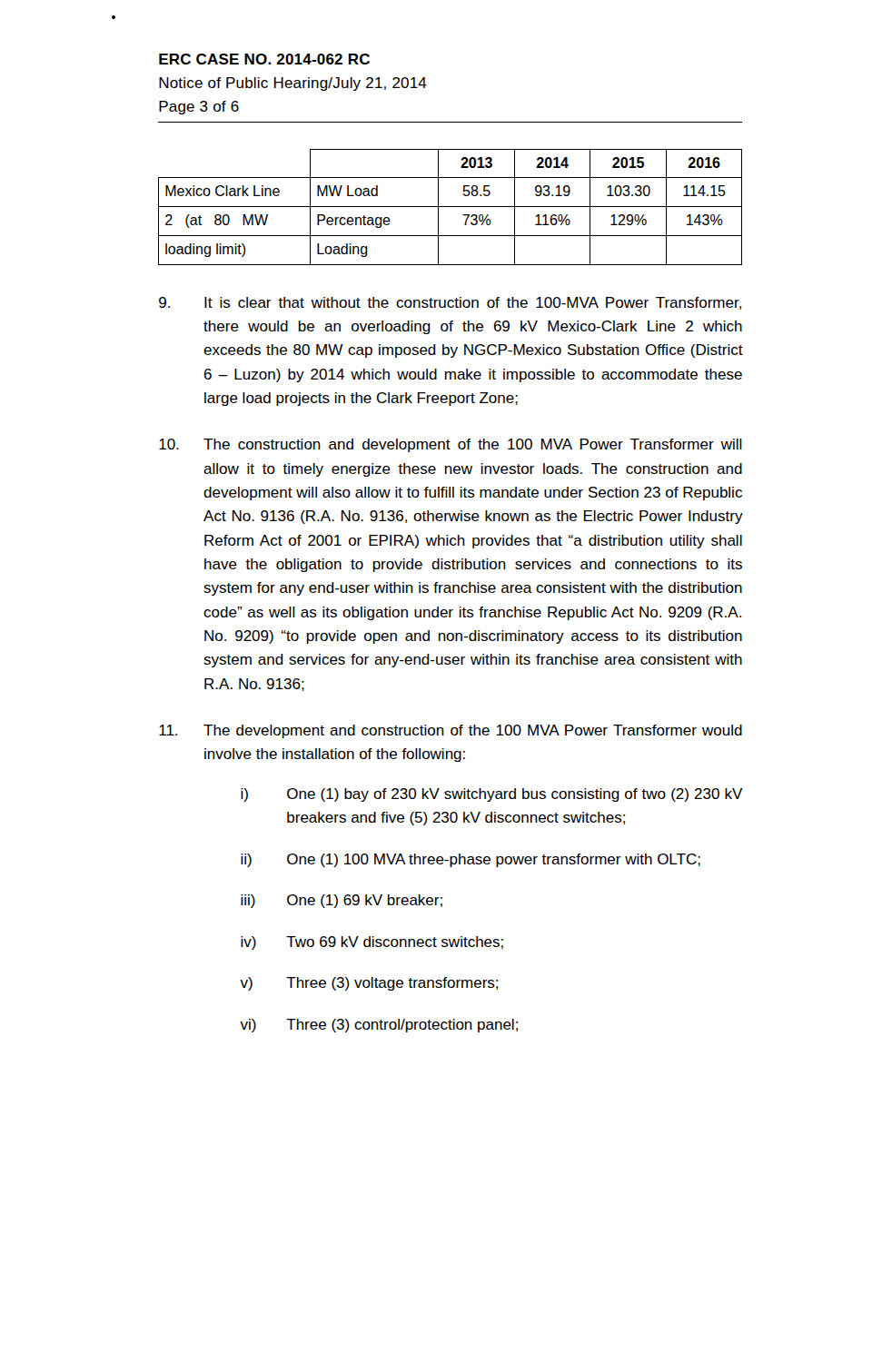ERC CASE NO. 2014-062 RC
Notice of Public Hearing/July 21, 2014
Page 3 of 6
| | | 2013 | 2014 | 2015 | 2016 |
| Mexico Clark Line | MW Load | 58.5 | 93.19 | 103.30 | 114.15 |
| 2 (at 80 MW | Percentage | 73% | 116% | 129% | 143% |
| loading limit) | Loading | | | | |
9. It is clear that without the construction of the 100-MVA Power Transformer, there would be an overloading of the 69 kV Mexico-Clark Line 2 which exceeds the 80 MW cap imposed by NGCP-Mexico Substation Office (District 6 – Luzon) by 2014 which would make it impossible to accommodate these large load projects in the Clark Freeport Zone;
10. The construction and development of the 100 MVA Power Transformer will allow it to timely energize these new investor loads. The construction and development will also allow it to fulfill its mandate under Section 23 of Republic Act No. 9136 (R.A. No. 9136, otherwise known as the Electric Power Industry Reform Act of 2001 or EPIRA) which provides that “a distribution utility shall have the obligation to provide distribution services and connections to its system for any end-user within is franchise area consistent with the distribution code” as well as its obligation under its franchise Republic Act No. 9209 (R.A. No. 9209) “to provide open and non-discriminatory access to its distribution system and services for any-end-user within its franchise area consistent with R.A. No. 9136;
11. The development and construction of the 100 MVA Power Transformer would involve the installation of the following:
i) One (1) bay of 230 kV switchyard bus consisting of two (2) 230 kV breakers and five (5) 230 kV disconnect switches;
ii) One (1) 100 MVA three-phase power transformer with OLTC;
iii) One (1) 69 kV breaker;
iv) Two 69 kV disconnect switches;
v) Three (3) voltage transformers;
vi) Three (3) control/protection panel;